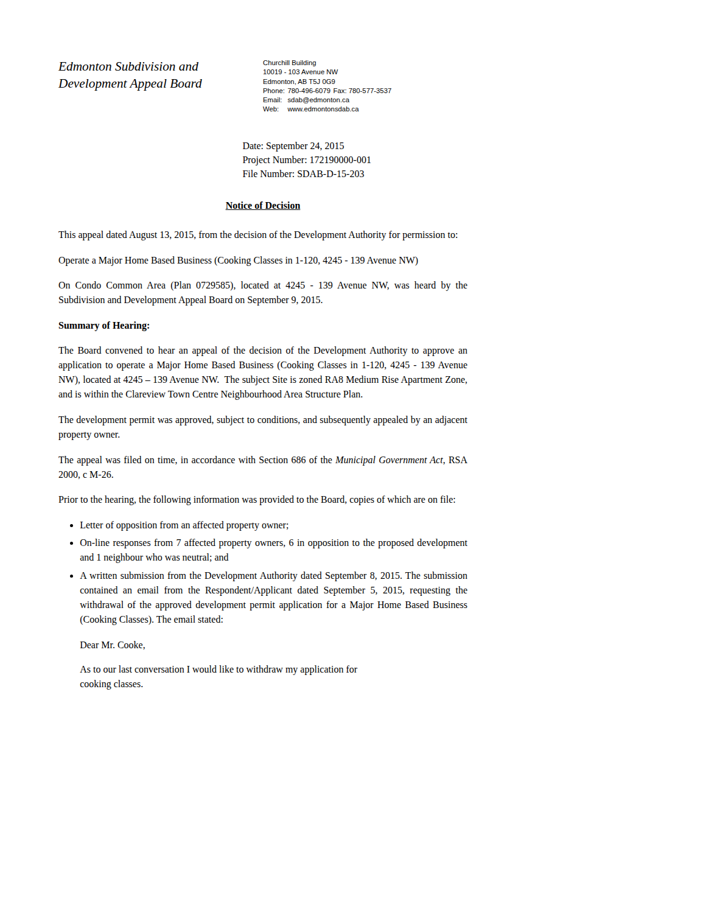Edmonton Subdivision and Development Appeal Board
| Churchill Building |
| 10019 - 103 Avenue NW |
| Edmonton, AB T5J 0G9 |
| Phone: | 780-496-6079 | Fax: 780-577-3537 |
| Email: | sdab@edmonton.ca |
| Web: | www.edmontonsdab.ca |
Date: September 24, 2015
Project Number: 172190000-001
File Number: SDAB-D-15-203
Notice of Decision
This appeal dated August 13, 2015, from the decision of the Development Authority for permission to:
Operate a Major Home Based Business (Cooking Classes in 1-120, 4245 - 139 Avenue NW)
On Condo Common Area (Plan 0729585), located at 4245 - 139 Avenue NW, was heard by the Subdivision and Development Appeal Board on September 9, 2015.
Summary of Hearing:
The Board convened to hear an appeal of the decision of the Development Authority to approve an application to operate a Major Home Based Business (Cooking Classes in 1-120, 4245 - 139 Avenue NW), located at 4245 – 139 Avenue NW. The subject Site is zoned RA8 Medium Rise Apartment Zone, and is within the Clareview Town Centre Neighbourhood Area Structure Plan.
The development permit was approved, subject to conditions, and subsequently appealed by an adjacent property owner.
The appeal was filed on time, in accordance with Section 686 of the Municipal Government Act, RSA 2000, c M-26.
Prior to the hearing, the following information was provided to the Board, copies of which are on file:
Letter of opposition from an affected property owner;
On-line responses from 7 affected property owners, 6 in opposition to the proposed development and 1 neighbour who was neutral; and
A written submission from the Development Authority dated September 8, 2015. The submission contained an email from the Respondent/Applicant dated September 5, 2015, requesting the withdrawal of the approved development permit application for a Major Home Based Business (Cooking Classes). The email stated:
Dear Mr. Cooke,
As to our last conversation I would like to withdraw my application for
cooking classes.